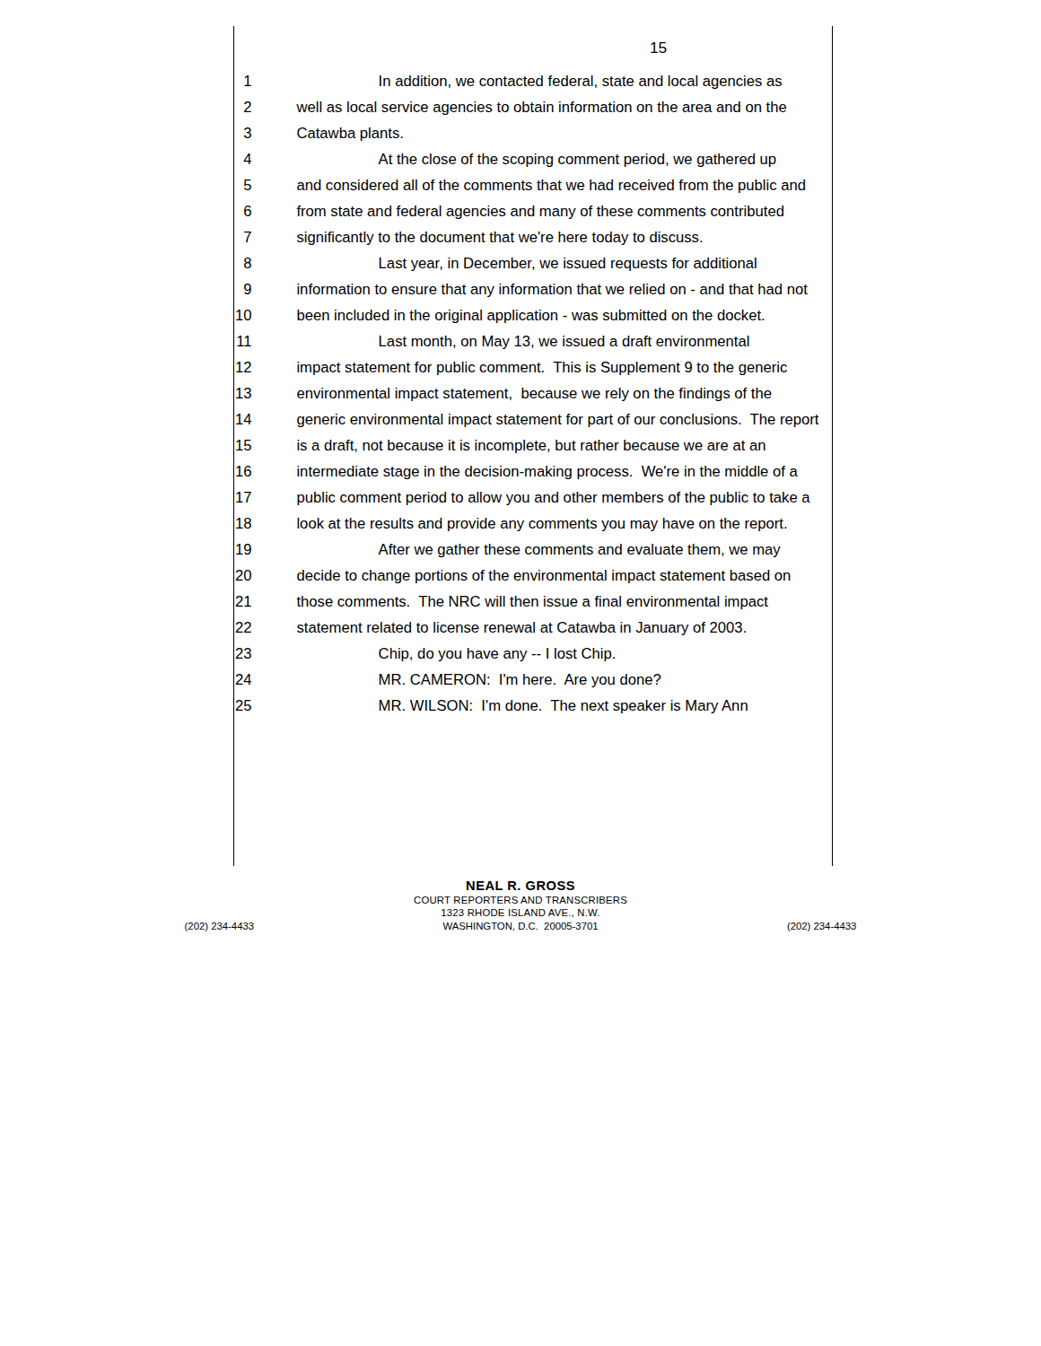15
| 1 | In addition, we contacted federal, state and local agencies as |
| 2 | well as local service agencies to obtain information on the area and on the |
| 3 | Catawba plants. |
| 4 | At the close of the scoping comment period, we gathered up |
| 5 | and considered all of the comments that we had received from the public and |
| 6 | from state and federal agencies and many of these comments contributed |
| 7 | significantly to the document that we're here today to discuss. |
| 8 | Last year, in December, we issued requests for additional |
| 9 | information to ensure that any information that we relied on - and that had not |
| 10 | been included in the original application - was submitted on the docket. |
| 11 | Last month, on May 13, we issued a draft environmental |
| 12 | impact statement for public comment. This is Supplement 9 to the generic |
| 13 | environmental impact statement, because we rely on the findings of the |
| 14 | generic environmental impact statement for part of our conclusions. The report |
| 15 | is a draft, not because it is incomplete, but rather because we are at an |
| 16 | intermediate stage in the decision-making process. We're in the middle of a |
| 17 | public comment period to allow you and other members of the public to take a |
| 18 | look at the results and provide any comments you may have on the report. |
| 19 | After we gather these comments and evaluate them, we may |
| 20 | decide to change portions of the environmental impact statement based on |
| 21 | those comments. The NRC will then issue a final environmental impact |
| 22 | statement related to license renewal at Catawba in January of 2003. |
| 23 | Chip, do you have any -- I lost Chip. |
| 24 | MR. CAMERON: I'm here. Are you done? |
| 25 | MR. WILSON: I'm done. The next speaker is Mary Ann |
NEAL R. GROSS
COURT REPORTERS AND TRANSCRIBERS
1323 RHODE ISLAND AVE., N.W.
(202) 234-4433 WASHINGTON, D.C. 20005-3701 (202) 234-4433